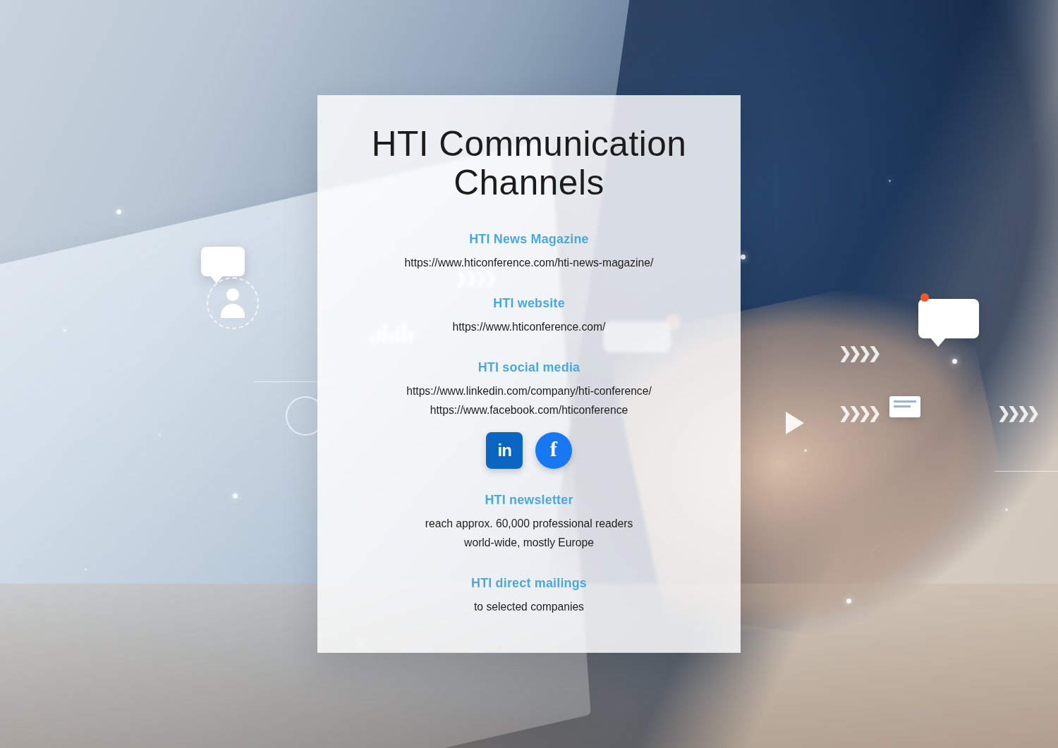❯❯❯❯
❯❯❯❯
❯❯❯❯
❯❯❯❯
HTI Communication
Channels
HTI News Magazine
https://www.hticonference.com/hti-news-magazine/
HTI website
https://www.hticonference.com/
HTI social media
https://www.linkedin.com/company/hti-conference/
https://www.facebook.com/hticonference
in f
HTI newsletter
reach approx. 60,000 professional readers world-wide, mostly Europe
HTI direct mailings
to selected companies